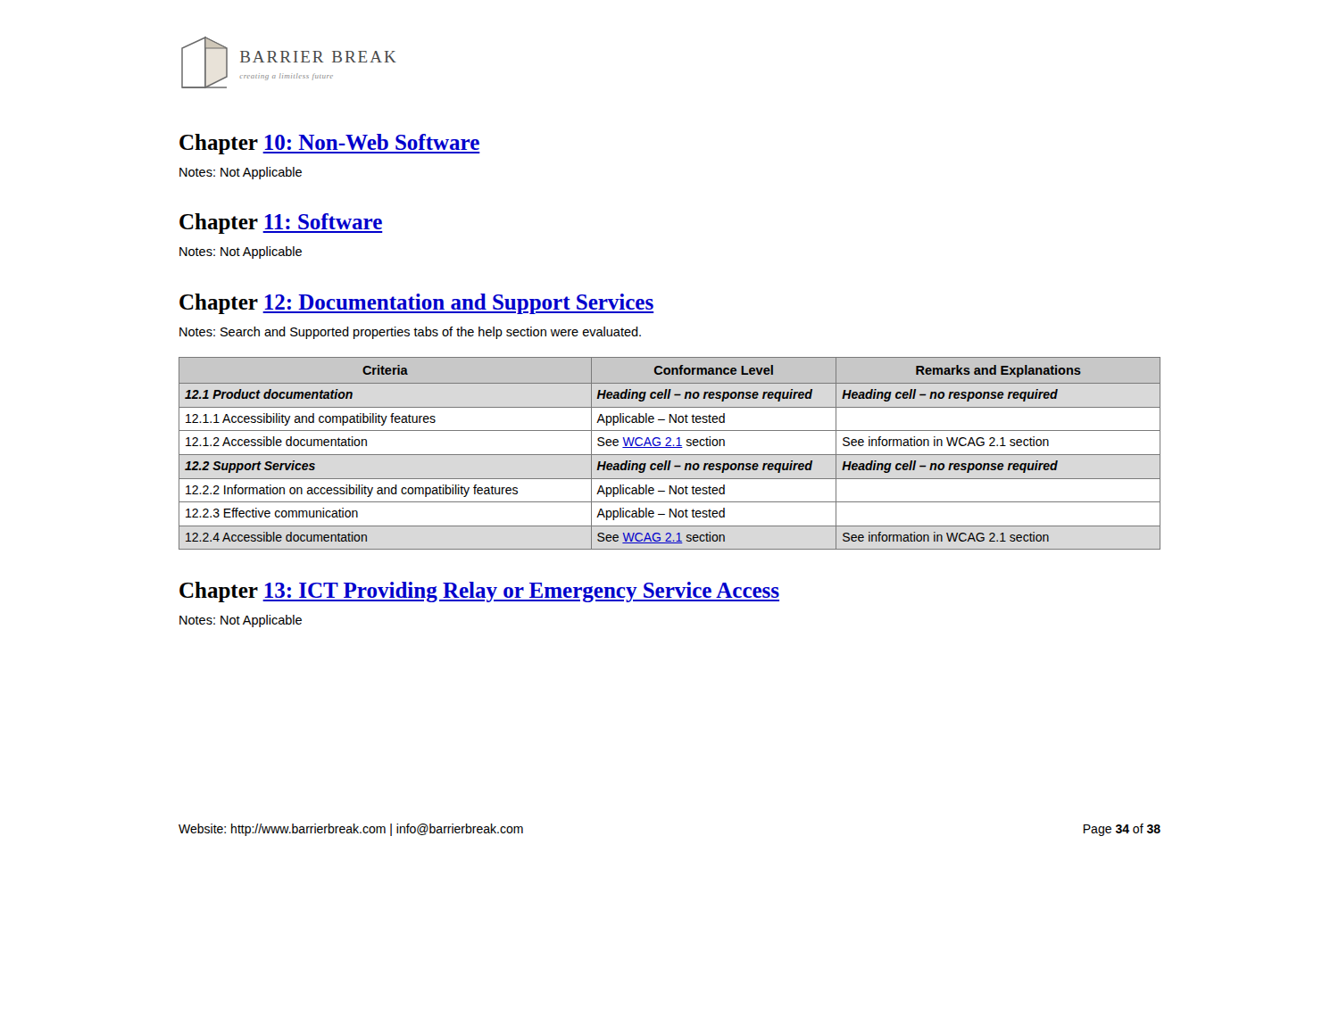BARRIER BREAK
creating a limitless future
Chapter 10: Non-Web Software
Notes: Not Applicable
Chapter 11: Software
Notes: Not Applicable
Chapter 12: Documentation and Support Services
Notes: Search and Supported properties tabs of the help section were evaluated.
| Criteria | Conformance Level | Remarks and Explanations |
| --- | --- | --- |
| 12.1 Product documentation | Heading cell – no response required | Heading cell – no response required |
| 12.1.1 Accessibility and compatibility features | Applicable – Not tested | |
| 12.1.2 Accessible documentation | See WCAG 2.1 section | See information in WCAG 2.1 section |
| 12.2 Support Services | Heading cell – no response required | Heading cell – no response required |
| 12.2.2 Information on accessibility and compatibility features | Applicable – Not tested | |
| 12.2.3 Effective communication | Applicable – Not tested | |
| 12.2.4 Accessible documentation | See WCAG 2.1 section | See information in WCAG 2.1 section |
Chapter 13: ICT Providing Relay or Emergency Service Access
Notes: Not Applicable
Website: http://www.barrierbreak.com | info@barrierbreak.com
Page 34 of 38